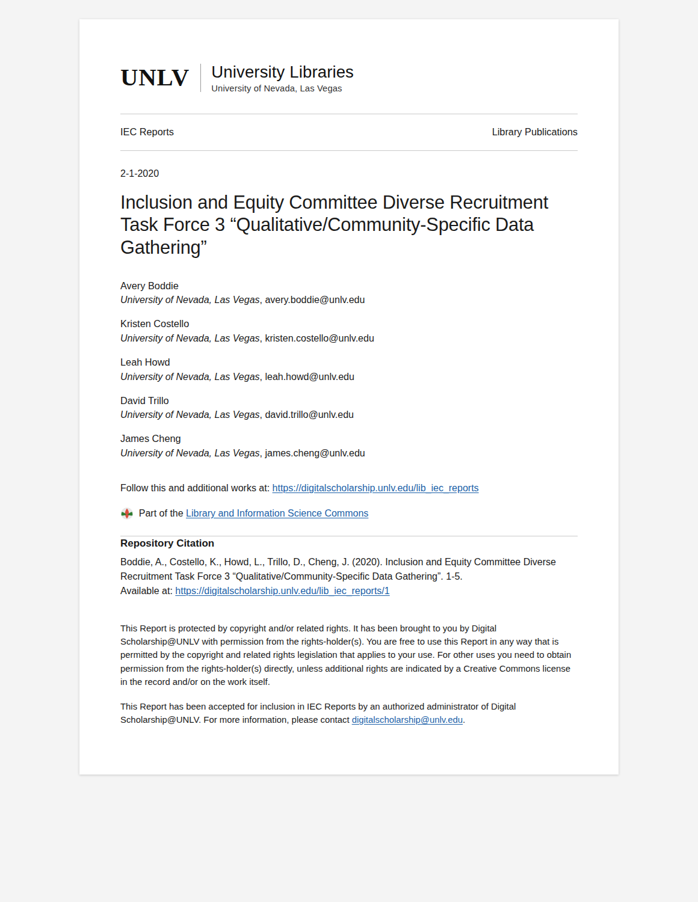UNLV
University Libraries
University of Nevada, Las Vegas
IEC Reports
Library Publications
2-1-2020
Inclusion and Equity Committee Diverse Recruitment Task Force 3 “Qualitative/Community-Specific Data Gathering”
Avery Boddie
University of Nevada, Las Vegas, avery.boddie@unlv.edu
Kristen Costello
University of Nevada, Las Vegas, kristen.costello@unlv.edu
Leah Howd
University of Nevada, Las Vegas, leah.howd@unlv.edu
David Trillo
University of Nevada, Las Vegas, david.trillo@unlv.edu
James Cheng
University of Nevada, Las Vegas, james.cheng@unlv.edu
Follow this and additional works at: https://digitalscholarship.unlv.edu/lib_iec_reports
Part of the Library and Information Science Commons
Repository Citation
Boddie, A., Costello, K., Howd, L., Trillo, D., Cheng, J. (2020). Inclusion and Equity Committee Diverse Recruitment Task Force 3 “Qualitative/Community-Specific Data Gathering”. 1-5.
Available at: https://digitalscholarship.unlv.edu/lib_iec_reports/1
This Report is protected by copyright and/or related rights. It has been brought to you by Digital Scholarship@UNLV with permission from the rights-holder(s). You are free to use this Report in any way that is permitted by the copyright and related rights legislation that applies to your use. For other uses you need to obtain permission from the rights-holder(s) directly, unless additional rights are indicated by a Creative Commons license in the record and/or on the work itself.
This Report has been accepted for inclusion in IEC Reports by an authorized administrator of Digital Scholarship@UNLV. For more information, please contact digitalscholarship@unlv.edu.